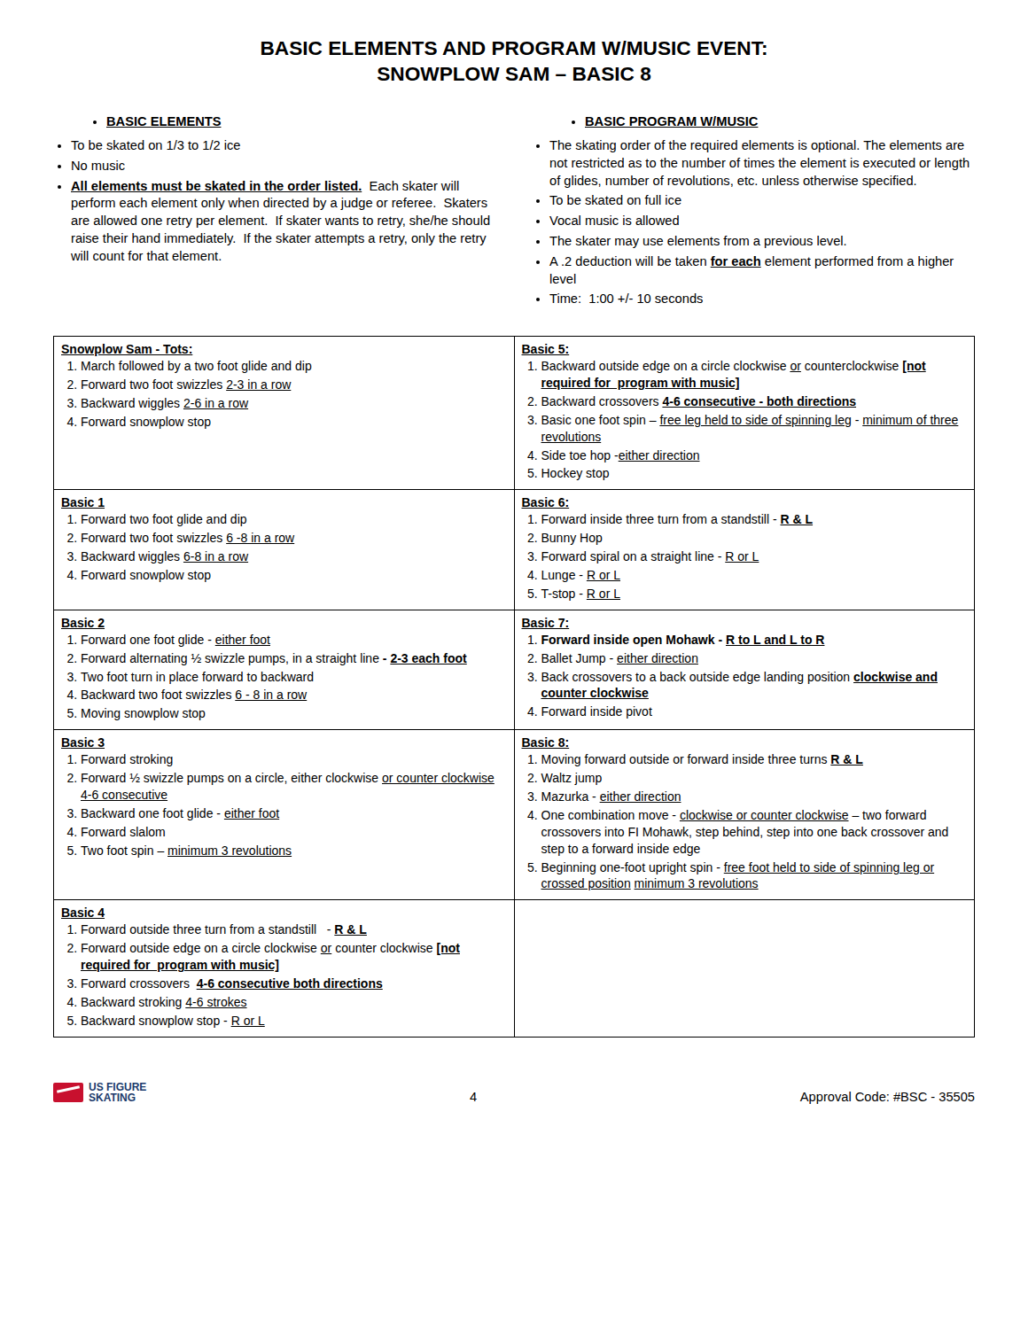BASIC ELEMENTS AND PROGRAM W/MUSIC EVENT:
SNOWPLOW SAM – BASIC 8
BASIC ELEMENTS
To be skated on 1/3 to 1/2 ice
No music
All elements must be skated in the order listed. Each skater will perform each element only when directed by a judge or referee. Skaters are allowed one retry per element. If skater wants to retry, she/he should raise their hand immediately. If the skater attempts a retry, only the retry will count for that element.
BASIC PROGRAM W/MUSIC
The skating order of the required elements is optional. The elements are not restricted as to the number of times the element is executed or length of glides, number of revolutions, etc. unless otherwise specified.
To be skated on full ice
Vocal music is allowed
The skater may use elements from a previous level.
A .2 deduction will be taken for each element performed from a higher level
Time: 1:00 +/- 10 seconds
| Snowplow Sam - Tots: March followed by a two foot glide and dip Forward two foot swizzles 2-3 in a row Backward wiggles 2-6 in a row Forward snowplow stop | Basic 5: Backward outside edge on a circle clockwise or counterclockwise [not required for program with music] Backward crossovers 4-6 consecutive - both directions Basic one foot spin – free leg held to side of spinning leg - minimum of three revolutions Side toe hop - either direction Hockey stop |
| Basic 1 Forward two foot glide and dip Forward two foot swizzles 6 -8 in a row Backward wiggles 6-8 in a row Forward snowplow stop | Basic 6: Forward inside three turn from a standstill - R & L Bunny Hop Forward spiral on a straight line - R or L Lunge - R or L T-stop - R or L |
| Basic 2 Forward one foot glide - either foot Forward alternating ½ swizzle pumps, in a straight line - 2-3 each foot Two foot turn in place forward to backward Backward two foot swizzles 6 - 8 in a row Moving snowplow stop | Basic 7: Forward inside open Mohawk - R to L and L to R Ballet Jump - either direction Back crossovers to a back outside edge landing position clockwise and counter clockwise Forward inside pivot |
| Basic 3 Forward stroking Forward ½ swizzle pumps on a circle, either clockwise or counter clockwise 4-6 consecutive Backward one foot glide - either foot Forward slalom Two foot spin – minimum 3 revolutions | Basic 8: Moving forward outside or forward inside three turns R & L Waltz jump Mazurka - either direction One combination move - clockwise or counter clockwise – two forward crossovers into FI Mohawk, step behind, step into one back crossover and step to a forward inside edge Beginning one-foot upright spin - free foot held to side of spinning leg or crossed position minimum 3 revolutions |
| Basic 4 Forward outside three turn from a standstill - R & L Forward outside edge on a circle clockwise or counter clockwise [not required for program with music] Forward crossovers 4-6 consecutive both directions Backward stroking 4-6 strokes Backward snowplow stop - R or L | |
US FIGURE SKATING
4
Approval Code: #BSC - 35505